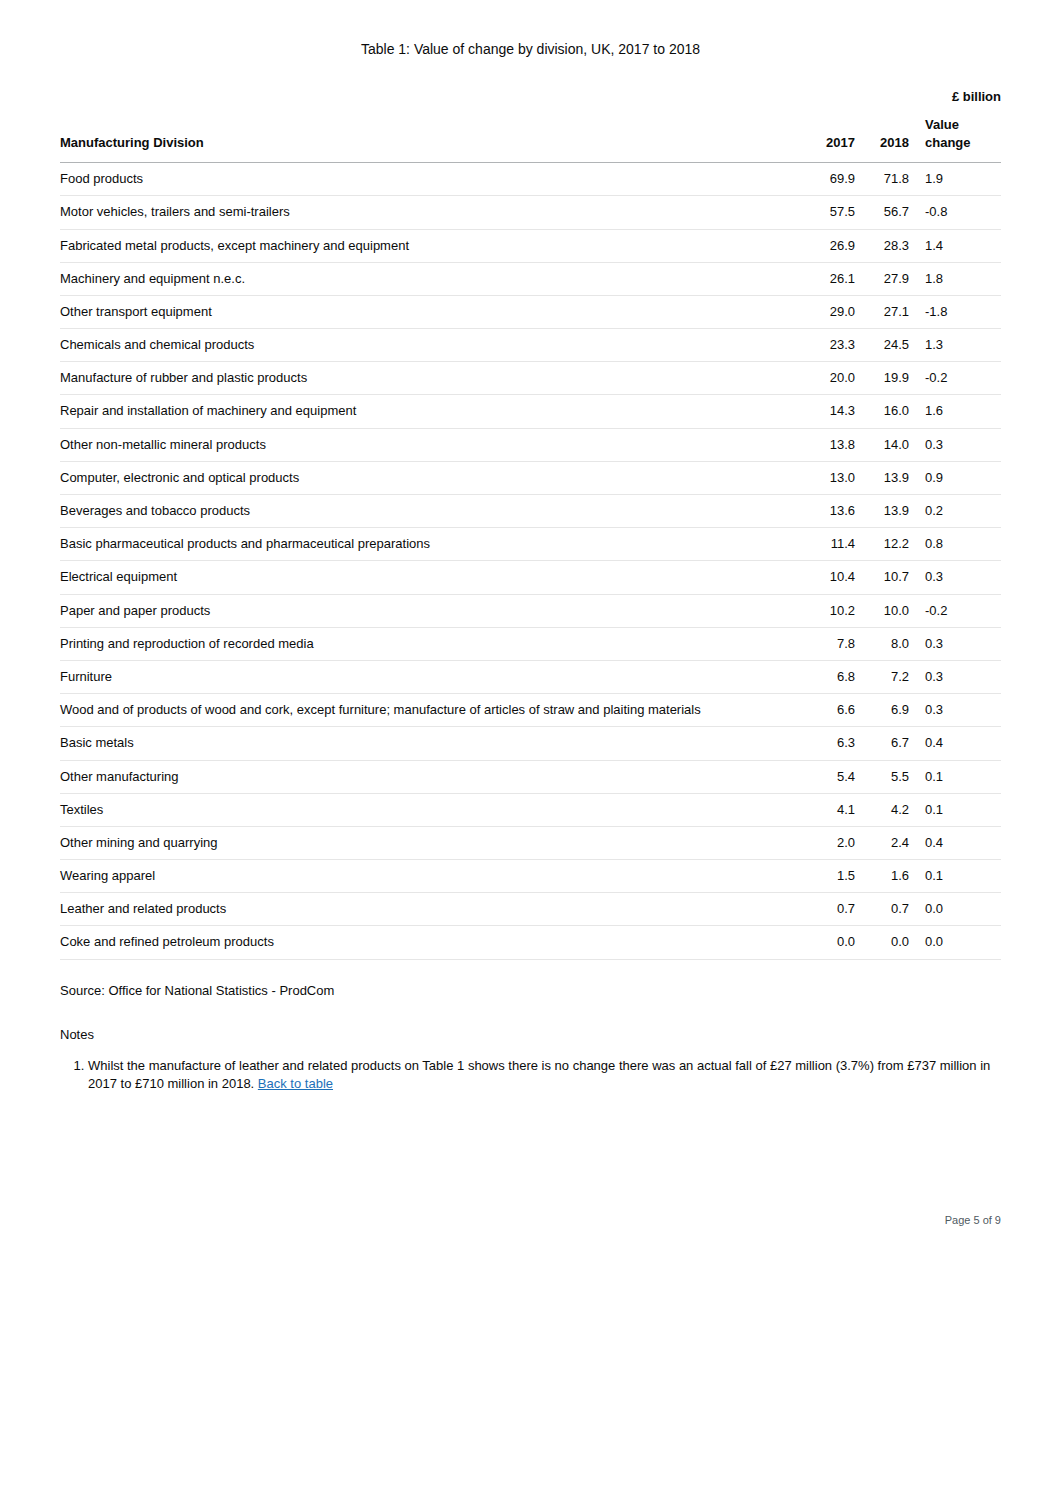Table 1: Value of change by division, UK, 2017 to 2018
£ billion
| Manufacturing Division | 2017 | 2018 | Value change |
| --- | --- | --- | --- |
| Food products | 69.9 | 71.8 | 1.9 |
| Motor vehicles, trailers and semi-trailers | 57.5 | 56.7 | -0.8 |
| Fabricated metal products, except machinery and equipment | 26.9 | 28.3 | 1.4 |
| Machinery and equipment n.e.c. | 26.1 | 27.9 | 1.8 |
| Other transport equipment | 29.0 | 27.1 | -1.8 |
| Chemicals and chemical products | 23.3 | 24.5 | 1.3 |
| Manufacture of rubber and plastic products | 20.0 | 19.9 | -0.2 |
| Repair and installation of machinery and equipment | 14.3 | 16.0 | 1.6 |
| Other non-metallic mineral products | 13.8 | 14.0 | 0.3 |
| Computer, electronic and optical products | 13.0 | 13.9 | 0.9 |
| Beverages and tobacco products | 13.6 | 13.9 | 0.2 |
| Basic pharmaceutical products and pharmaceutical preparations | 11.4 | 12.2 | 0.8 |
| Electrical equipment | 10.4 | 10.7 | 0.3 |
| Paper and paper products | 10.2 | 10.0 | -0.2 |
| Printing and reproduction of recorded media | 7.8 | 8.0 | 0.3 |
| Furniture | 6.8 | 7.2 | 0.3 |
| Wood and of products of wood and cork, except furniture; manufacture of articles of straw and plaiting materials | 6.6 | 6.9 | 0.3 |
| Basic metals | 6.3 | 6.7 | 0.4 |
| Other manufacturing | 5.4 | 5.5 | 0.1 |
| Textiles | 4.1 | 4.2 | 0.1 |
| Other mining and quarrying | 2.0 | 2.4 | 0.4 |
| Wearing apparel | 1.5 | 1.6 | 0.1 |
| Leather and related products | 0.7 | 0.7 | 0.0 |
| Coke and refined petroleum products | 0.0 | 0.0 | 0.0 |
Source: Office for National Statistics - ProdCom
Notes
Whilst the manufacture of leather and related products on Table 1 shows there is no change there was an actual fall of £27 million (3.7%) from £737 million in 2017 to £710 million in 2018. Back to table
Page 5 of 9